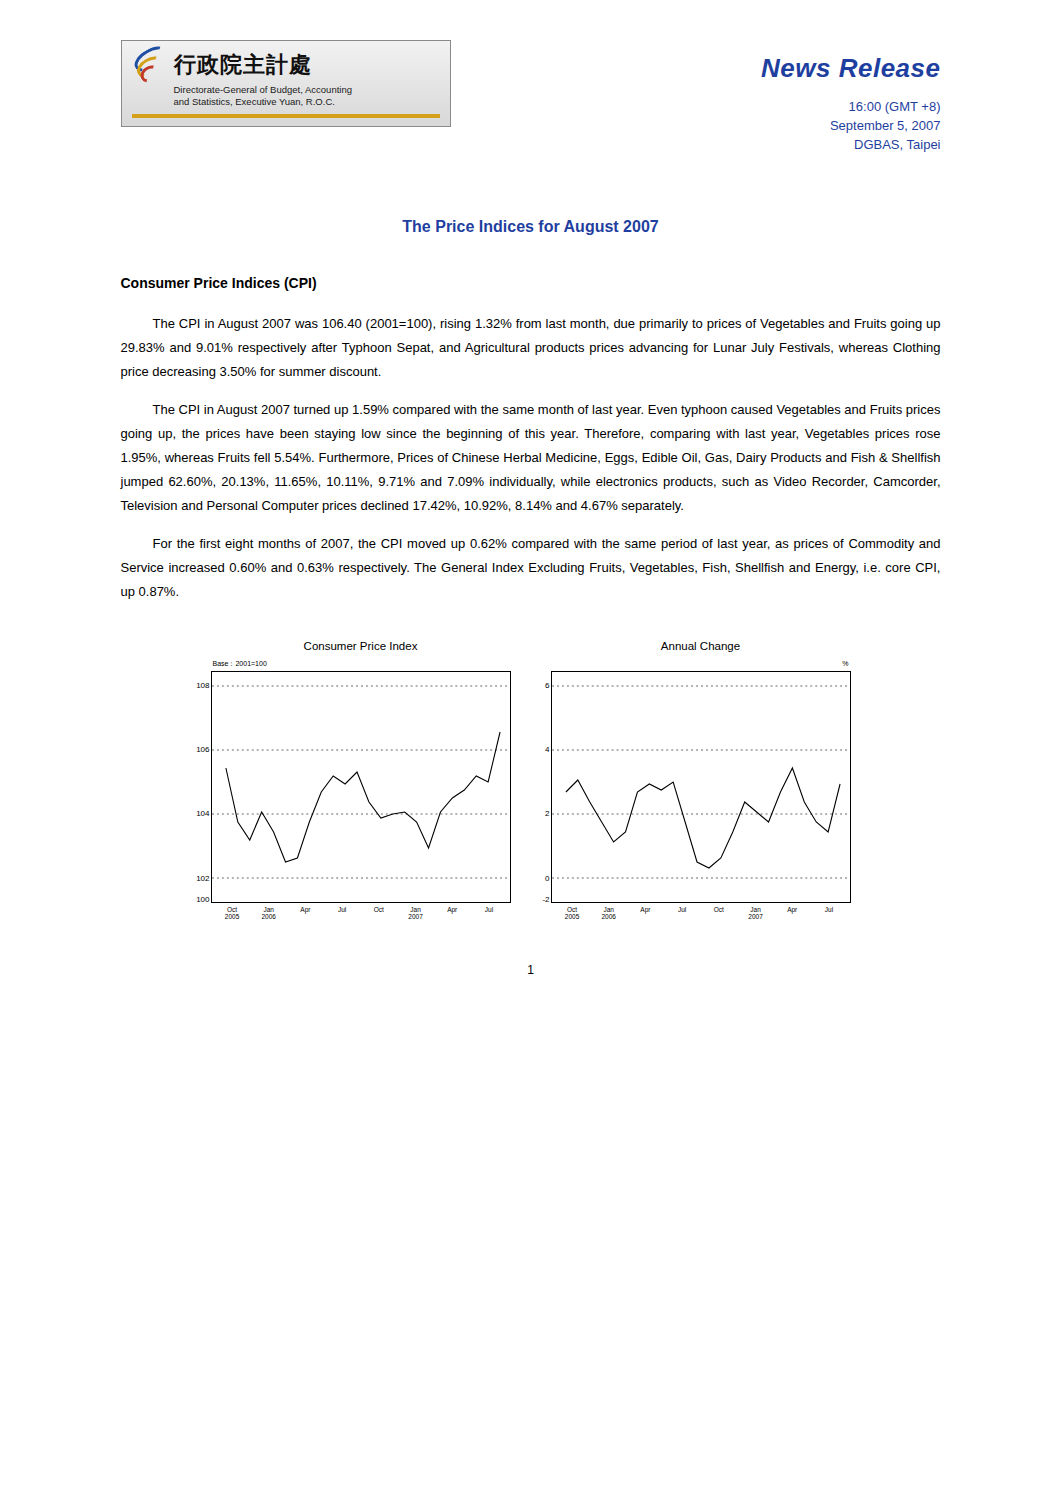行政院主計處
Directorate-General of Budget, Accounting
and Statistics, Executive Yuan, R.O.C.
News Release
16:00 (GMT +8)
September 5, 2007
DGBAS, Taipei
The Price Indices for August 2007
Consumer Price Indices (CPI)
The CPI in August 2007 was 106.40 (2001=100), rising 1.32% from last month, due primarily to prices of Vegetables and Fruits going up 29.83% and 9.01% respectively after Typhoon Sepat, and Agricultural products prices advancing for Lunar July Festivals, whereas Clothing price decreasing 3.50% for summer discount.
The CPI in August 2007 turned up 1.59% compared with the same month of last year. Even typhoon caused Vegetables and Fruits prices going up, the prices have been staying low since the beginning of this year. Therefore, comparing with last year, Vegetables prices rose 1.95%, whereas Fruits fell 5.54%. Furthermore, Prices of Chinese Herbal Medicine, Eggs, Edible Oil, Gas, Dairy Products and Fish & Shellfish jumped 62.60%, 20.13%, 11.65%, 10.11%, 9.71% and 7.09% individually, while electronics products, such as Video Recorder, Camcorder, Television and Personal Computer prices declined 17.42%, 10.92%, 8.14% and 4.67% separately.
For the first eight months of 2007, the CPI moved up 0.62% compared with the same period of last year, as prices of Commodity and Service increased 0.60% and 0.63% respectively. The General Index Excluding Fruits, Vegetables, Fish, Shellfish and Energy, i.e. core CPI, up 0.87%.
Consumer Price Index
Base：2001=100
108
106
104
102
100
Oct
2005 Jan
2006 Apr Jul Oct Jan
2007 Apr Jul
Annual Change
%
6
4
2
0
-2
Oct
2005 Jan
2006 Apr Jul Oct Jan
2007 Apr Jul
1